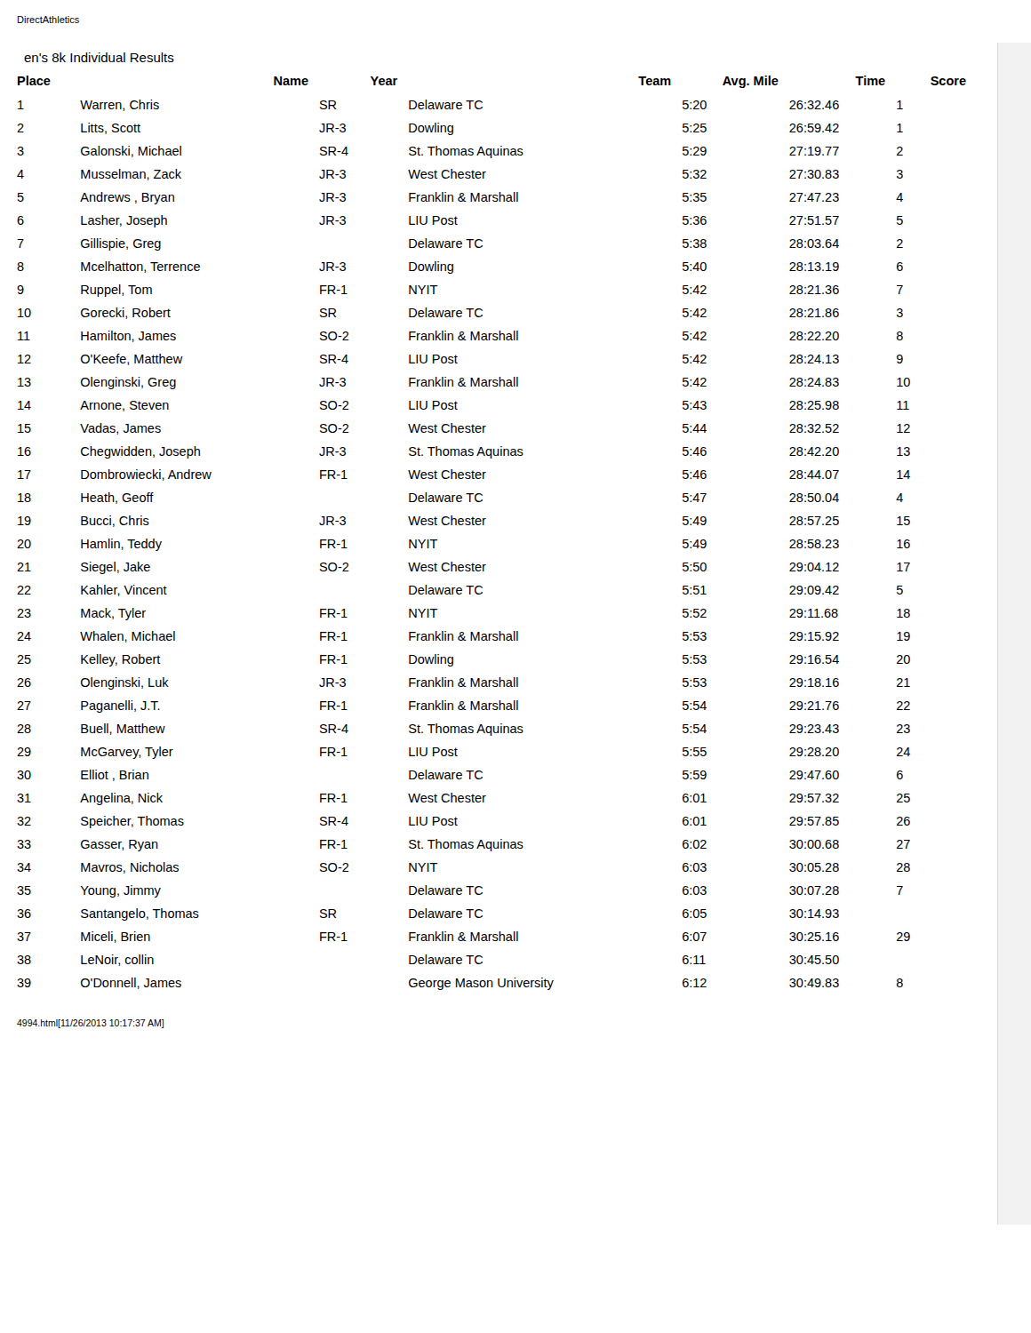DirectAthletics
en's 8k Individual Results
| Place | Name | Year | Team | Avg. Mile | Time | Score |
| --- | --- | --- | --- | --- | --- | --- |
| 1 | Warren, Chris | SR | Delaware TC | 5:20 | 26:32.46 | 1 |
| 2 | Litts, Scott | JR-3 | Dowling | 5:25 | 26:59.42 | 1 |
| 3 | Galonski, Michael | SR-4 | St. Thomas Aquinas | 5:29 | 27:19.77 | 2 |
| 4 | Musselman, Zack | JR-3 | West Chester | 5:32 | 27:30.83 | 3 |
| 5 | Andrews , Bryan | JR-3 | Franklin & Marshall | 5:35 | 27:47.23 | 4 |
| 6 | Lasher, Joseph | JR-3 | LIU Post | 5:36 | 27:51.57 | 5 |
| 7 | Gillispie, Greg | | Delaware TC | 5:38 | 28:03.64 | 2 |
| 8 | Mcelhatton, Terrence | JR-3 | Dowling | 5:40 | 28:13.19 | 6 |
| 9 | Ruppel, Tom | FR-1 | NYIT | 5:42 | 28:21.36 | 7 |
| 10 | Gorecki, Robert | SR | Delaware TC | 5:42 | 28:21.86 | 3 |
| 11 | Hamilton, James | SO-2 | Franklin & Marshall | 5:42 | 28:22.20 | 8 |
| 12 | O'Keefe, Matthew | SR-4 | LIU Post | 5:42 | 28:24.13 | 9 |
| 13 | Olenginski, Greg | JR-3 | Franklin & Marshall | 5:42 | 28:24.83 | 10 |
| 14 | Arnone, Steven | SO-2 | LIU Post | 5:43 | 28:25.98 | 11 |
| 15 | Vadas, James | SO-2 | West Chester | 5:44 | 28:32.52 | 12 |
| 16 | Chegwidden, Joseph | JR-3 | St. Thomas Aquinas | 5:46 | 28:42.20 | 13 |
| 17 | Dombrowiecki, Andrew | FR-1 | West Chester | 5:46 | 28:44.07 | 14 |
| 18 | Heath, Geoff | | Delaware TC | 5:47 | 28:50.04 | 4 |
| 19 | Bucci, Chris | JR-3 | West Chester | 5:49 | 28:57.25 | 15 |
| 20 | Hamlin, Teddy | FR-1 | NYIT | 5:49 | 28:58.23 | 16 |
| 21 | Siegel, Jake | SO-2 | West Chester | 5:50 | 29:04.12 | 17 |
| 22 | Kahler, Vincent | | Delaware TC | 5:51 | 29:09.42 | 5 |
| 23 | Mack, Tyler | FR-1 | NYIT | 5:52 | 29:11.68 | 18 |
| 24 | Whalen, Michael | FR-1 | Franklin & Marshall | 5:53 | 29:15.92 | 19 |
| 25 | Kelley, Robert | FR-1 | Dowling | 5:53 | 29:16.54 | 20 |
| 26 | Olenginski, Luk | JR-3 | Franklin & Marshall | 5:53 | 29:18.16 | 21 |
| 27 | Paganelli, J.T. | FR-1 | Franklin & Marshall | 5:54 | 29:21.76 | 22 |
| 28 | Buell, Matthew | SR-4 | St. Thomas Aquinas | 5:54 | 29:23.43 | 23 |
| 29 | McGarvey, Tyler | FR-1 | LIU Post | 5:55 | 29:28.20 | 24 |
| 30 | Elliot , Brian | | Delaware TC | 5:59 | 29:47.60 | 6 |
| 31 | Angelina, Nick | FR-1 | West Chester | 6:01 | 29:57.32 | 25 |
| 32 | Speicher, Thomas | SR-4 | LIU Post | 6:01 | 29:57.85 | 26 |
| 33 | Gasser, Ryan | FR-1 | St. Thomas Aquinas | 6:02 | 30:00.68 | 27 |
| 34 | Mavros, Nicholas | SO-2 | NYIT | 6:03 | 30:05.28 | 28 |
| 35 | Young, Jimmy | | Delaware TC | 6:03 | 30:07.28 | 7 |
| 36 | Santangelo, Thomas | SR | Delaware TC | 6:05 | 30:14.93 | |
| 37 | Miceli, Brien | FR-1 | Franklin & Marshall | 6:07 | 30:25.16 | 29 |
| 38 | LeNoir, collin | | Delaware TC | 6:11 | 30:45.50 | |
| 39 | O'Donnell, James | | George Mason University | 6:12 | 30:49.83 | 8 |
4994.html[11/26/2013 10:17:37 AM]